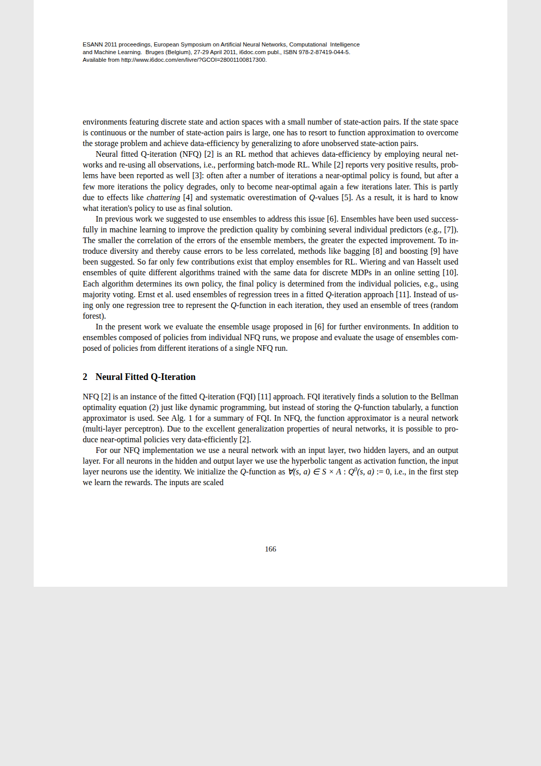ESANN 2011 proceedings, European Symposium on Artificial Neural Networks, Computational Intelligence
and Machine Learning. Bruges (Belgium), 27-29 April 2011, i6doc.com publ., ISBN 978-2-87419-044-5.
Available from http://www.i6doc.com/en/livre/?GCOI=28001100817300.
environments featuring discrete state and action spaces with a small number of state-action pairs. If the state space is continuous or the number of state-action pairs is large, one has to resort to function approximation to overcome the storage problem and achieve data-efficiency by generalizing to afore unobserved state-action pairs.
Neural fitted Q-iteration (NFQ) [2] is an RL method that achieves data-efficiency by employing neural networks and re-using all observations, i.e., performing batch-mode RL. While [2] reports very positive results, problems have been reported as well [3]: often after a number of iterations a near-optimal policy is found, but after a few more iterations the policy degrades, only to become near-optimal again a few iterations later. This is partly due to effects like chattering [4] and systematic overestimation of Q-values [5]. As a result, it is hard to know what iteration's policy to use as final solution.
In previous work we suggested to use ensembles to address this issue [6]. Ensembles have been used successfully in machine learning to improve the prediction quality by combining several individual predictors (e.g., [7]). The smaller the correlation of the errors of the ensemble members, the greater the expected improvement. To introduce diversity and thereby cause errors to be less correlated, methods like bagging [8] and boosting [9] have been suggested. So far only few contributions exist that employ ensembles for RL. Wiering and van Hasselt used ensembles of quite different algorithms trained with the same data for discrete MDPs in an online setting [10]. Each algorithm determines its own policy, the final policy is determined from the individual policies, e.g., using majority voting. Ernst et al. used ensembles of regression trees in a fitted Q-iteration approach [11]. Instead of using only one regression tree to represent the Q-function in each iteration, they used an ensemble of trees (random forest).
In the present work we evaluate the ensemble usage proposed in [6] for further environments. In addition to ensembles composed of policies from individual NFQ runs, we propose and evaluate the usage of ensembles composed of policies from different iterations of a single NFQ run.
2 Neural Fitted Q-Iteration
NFQ [2] is an instance of the fitted Q-iteration (FQI) [11] approach. FQI iteratively finds a solution to the Bellman optimality equation (2) just like dynamic programming, but instead of storing the Q-function tabularly, a function approximator is used. See Alg. 1 for a summary of FQI. In NFQ, the function approximator is a neural network (multi-layer perceptron). Due to the excellent generalization properties of neural networks, it is possible to produce near-optimal policies very data-efficiently [2].
For our NFQ implementation we use a neural network with an input layer, two hidden layers, and an output layer. For all neurons in the hidden and output layer we use the hyperbolic tangent as activation function, the input layer neurons use the identity. We initialize the Q-function as ∀(s, a) ∈ S × A : Q0(s, a) := 0, i.e., in the first step we learn the rewards. The inputs are scaled
166